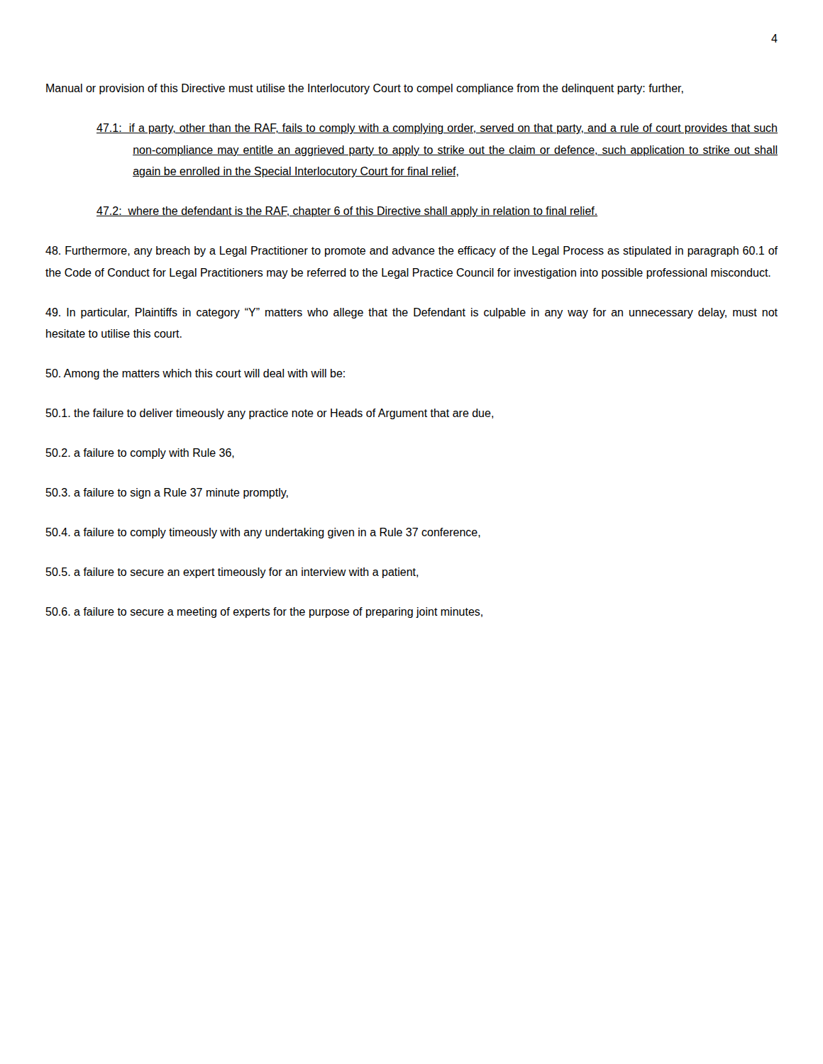4
Manual or provision of this Directive must utilise the Interlocutory Court to compel compliance from the delinquent party: further,
47.1: if a party, other than the RAF, fails to comply with a complying order, served on that party, and a rule of court provides that such non-compliance may entitle an aggrieved party to apply to strike out the claim or defence, such application to strike out shall again be enrolled in the Special Interlocutory Court for final relief,
47.2: where the defendant is the RAF, chapter 6 of this Directive shall apply in relation to final relief.
48. Furthermore, any breach by a Legal Practitioner to promote and advance the efficacy of the Legal Process as stipulated in paragraph 60.1 of the Code of Conduct for Legal Practitioners may be referred to the Legal Practice Council for investigation into possible professional misconduct.
49. In particular, Plaintiffs in category “Y” matters who allege that the Defendant is culpable in any way for an unnecessary delay, must not hesitate to utilise this court.
50. Among the matters which this court will deal with will be:
50.1. the failure to deliver timeously any practice note or Heads of Argument that are due,
50.2. a failure to comply with Rule 36,
50.3. a failure to sign a Rule 37 minute promptly,
50.4. a failure to comply timeously with any undertaking given in a Rule 37 conference,
50.5. a failure to secure an expert timeously for an interview with a patient,
50.6. a failure to secure a meeting of experts for the purpose of preparing joint minutes,